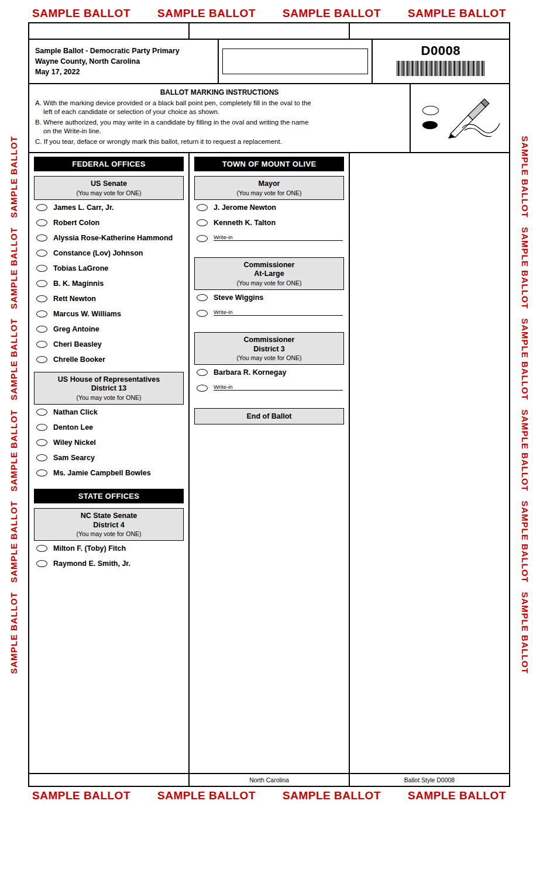SAMPLE BALLOT SAMPLE BALLOT SAMPLE BALLOT SAMPLE BALLOT
SAMPLE BALLOT SAMPLE BALLOT SAMPLE BALLOT SAMPLE BALLOT SAMPLE BALLOT SAMPLE BALLOT
SAMPLE BALLOT SAMPLE BALLOT SAMPLE BALLOT SAMPLE BALLOT SAMPLE BALLOT SAMPLE BALLOT
Sample Ballot - Democratic Party Primary
Wayne County, North Carolina
May 17, 2022
D0008
BALLOT MARKING INSTRUCTIONS
A. With the marking device provided or a black ball point pen, completely fill in the oval to the left of each candidate or selection of your choice as shown.
B. Where authorized, you may write in a candidate by filling in the oval and writing the name on the Write-in line.
C. If you tear, deface or wrongly mark this ballot, return it to request a replacement.
FEDERAL OFFICES
US Senate
(You may vote for ONE)
James L. Carr, Jr.
Robert Colon
Alyssia Rose-Katherine Hammond
Constance (Lov) Johnson
Tobias LaGrone
B. K. Maginnis
Rett Newton
Marcus W. Williams
Greg Antoine
Cheri Beasley
Chrelle Booker
US House of Representatives
District 13
(You may vote for ONE)
Nathan Click
Denton Lee
Wiley Nickel
Sam Searcy
Ms. Jamie Campbell Bowles
STATE OFFICES
NC State Senate
District 4
(You may vote for ONE)
Milton F. (Toby) Fitch
Raymond E. Smith, Jr.
TOWN OF MOUNT OLIVE
Mayor
(You may vote for ONE)
J. Jerome Newton
Kenneth K. Talton
Write-in
Commissioner
At-Large
(You may vote for ONE)
Steve Wiggins
Write-in
Commissioner
District 3
(You may vote for ONE)
Barbara R. Kornegay
Write-in
End of Ballot
North Carolina
Ballot Style D0008
SAMPLE BALLOT SAMPLE BALLOT SAMPLE BALLOT SAMPLE BALLOT